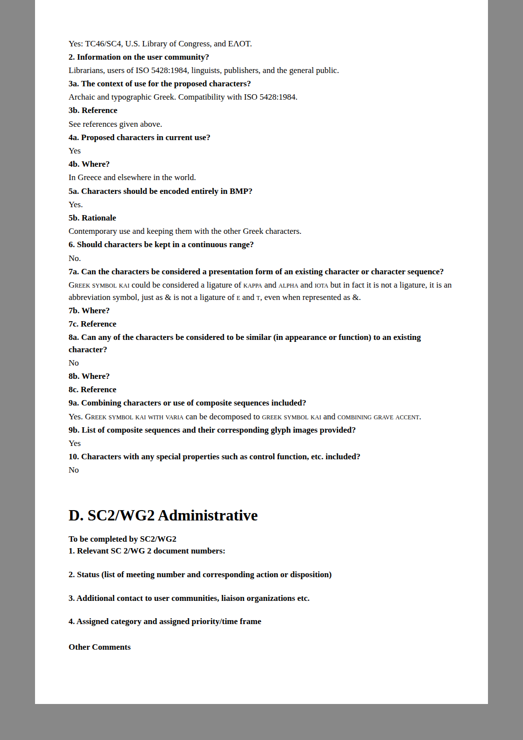Yes: TC46/SC4, U.S. Library of Congress, and EΛOT.
2. Information on the user community?
Librarians, users of ISO 5428:1984, linguists, publishers, and the general public.
3a. The context of use for the proposed characters?
Archaic and typographic Greek. Compatibility with ISO 5428:1984.
3b. Reference
See references given above.
4a. Proposed characters in current use?
Yes
4b. Where?
In Greece and elsewhere in the world.
5a. Characters should be encoded entirely in BMP?
Yes.
5b. Rationale
Contemporary use and keeping them with the other Greek characters.
6. Should characters be kept in a continuous range?
No.
7a. Can the characters be considered a presentation form of an existing character or character sequence?
Greek symbol kai could be considered a ligature of kappa and alpha and iota but in fact it is not a ligature, it is an abbreviation symbol, just as & is not a ligature of e and t, even when represented as &.
7b. Where?
7c. Reference
8a. Can any of the characters be considered to be similar (in appearance or function) to an existing character?
No
8b. Where?
8c. Reference
9a. Combining characters or use of composite sequences included?
Yes. Greek symbol kai with varia can be decomposed to greek symbol kai and combining grave accent.
9b. List of composite sequences and their corresponding glyph images provided?
Yes
10. Characters with any special properties such as control function, etc. included?
No
D. SC2/WG2 Administrative
To be completed by SC2/WG2
1. Relevant SC 2/WG 2 document numbers:
2. Status (list of meeting number and corresponding action or disposition)
3. Additional contact to user communities, liaison organizations etc.
4. Assigned category and assigned priority/time frame
Other Comments